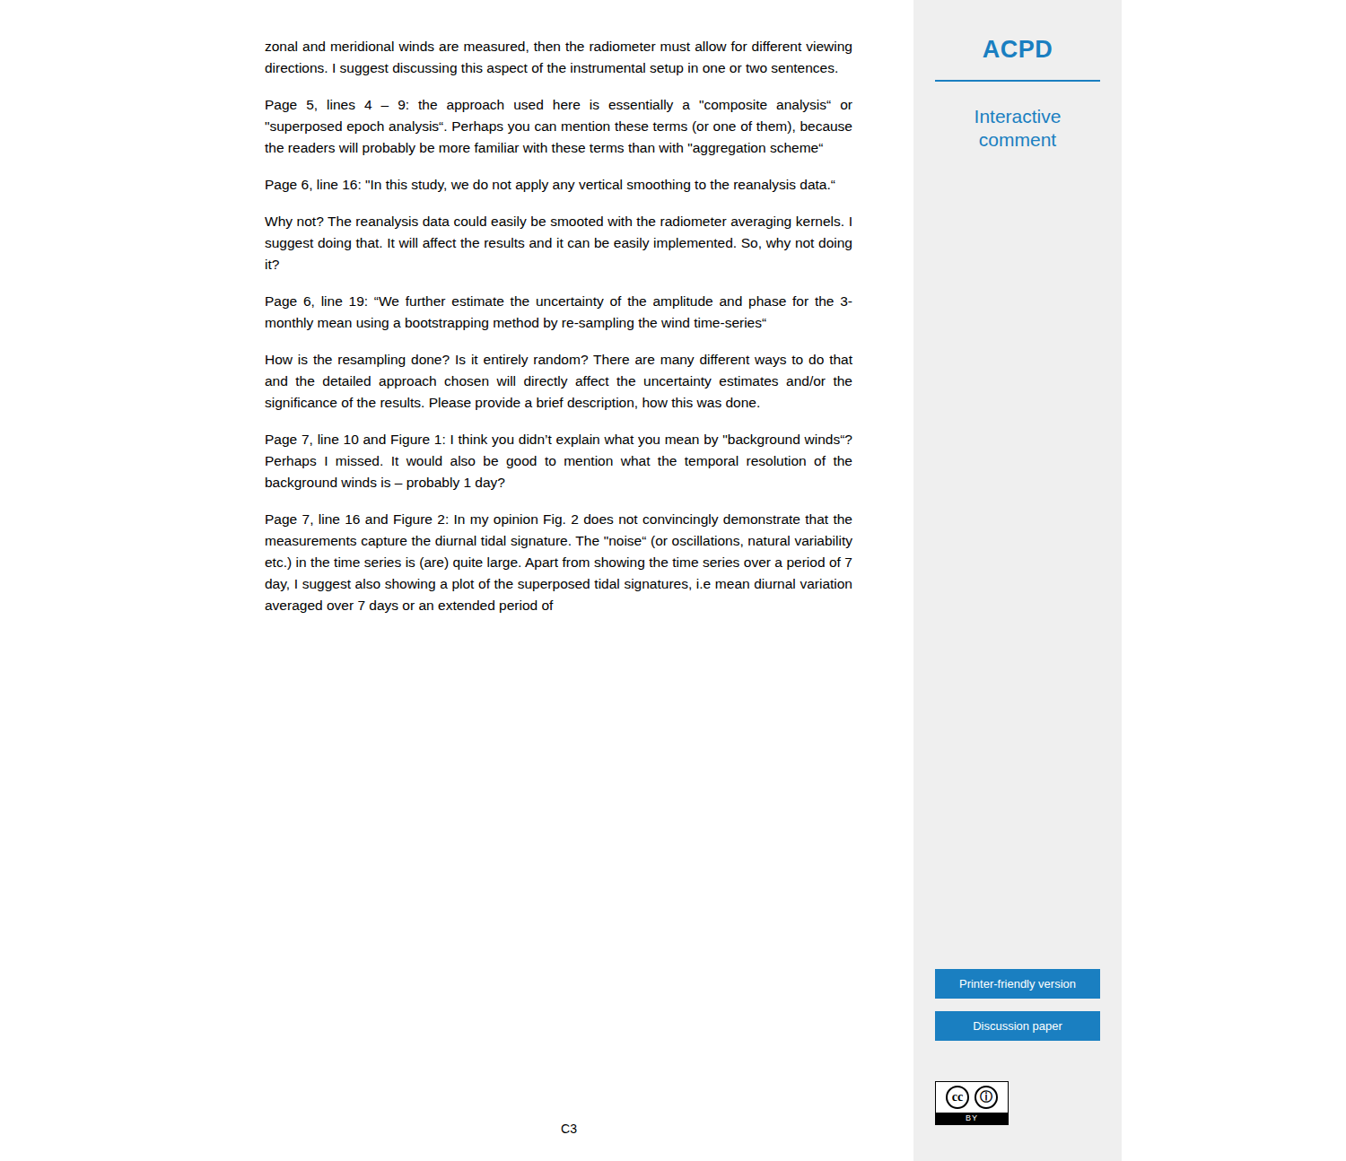ACPD
Interactive
comment
Printer-friendly version Discussion paper
cc ⓘ
BY
zonal and meridional winds are measured, then the radiometer must allow for different viewing directions. I suggest discussing this aspect of the instrumental setup in one or two sentences.
Page 5, lines 4 – 9: the approach used here is essentially a "composite analysis“ or "superposed epoch analysis“. Perhaps you can mention these terms (or one of them), because the readers will probably be more familiar with these terms than with "aggregation scheme“
Page 6, line 16: "In this study, we do not apply any vertical smoothing to the reanalysis data.“
Why not? The reanalysis data could easily be smooted with the radiometer averaging kernels. I suggest doing that. It will affect the results and it can be easily implemented. So, why not doing it?
Page 6, line 19: “We further estimate the uncertainty of the amplitude and phase for the 3-monthly mean using a bootstrapping method by re-sampling the wind time-series“
How is the resampling done? Is it entirely random? There are many different ways to do that and the detailed approach chosen will directly affect the uncertainty estimates and/or the significance of the results. Please provide a brief description, how this was done.
Page 7, line 10 and Figure 1: I think you didn’t explain what you mean by "background winds“? Perhaps I missed. It would also be good to mention what the temporal resolution of the background winds is – probably 1 day?
Page 7, line 16 and Figure 2: In my opinion Fig. 2 does not convincingly demonstrate that the measurements capture the diurnal tidal signature. The "noise“ (or oscillations, natural variability etc.) in the time series is (are) quite large. Apart from showing the time series over a period of 7 day, I suggest also showing a plot of the superposed tidal signatures, i.e mean diurnal variation averaged over 7 days or an extended period of
C3